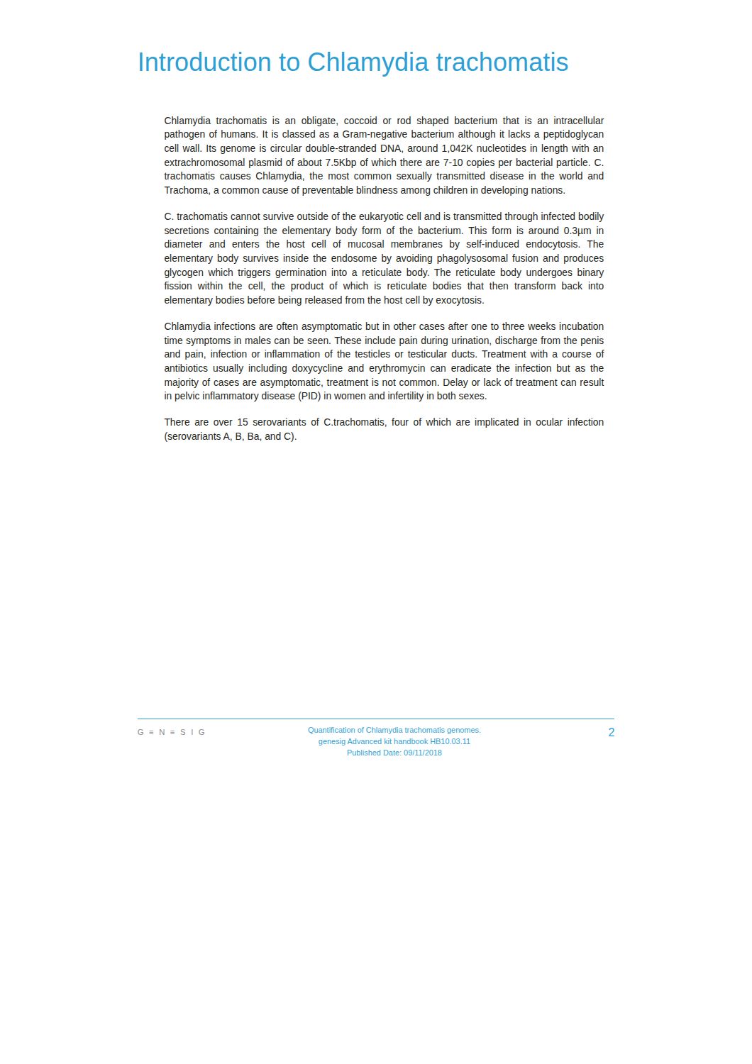Introduction to Chlamydia trachomatis
Chlamydia trachomatis is an obligate, coccoid or rod shaped bacterium that is an intracellular pathogen of humans. It is classed as a Gram-negative bacterium although it lacks a peptidoglycan cell wall. Its genome is circular double-stranded DNA, around 1,042K nucleotides in length with an extrachromosomal plasmid of about 7.5Kbp of which there are 7-10 copies per bacterial particle. C. trachomatis causes Chlamydia, the most common sexually transmitted disease in the world and Trachoma, a common cause of preventable blindness among children in developing nations.
C. trachomatis cannot survive outside of the eukaryotic cell and is transmitted through infected bodily secretions containing the elementary body form of the bacterium. This form is around 0.3µm in diameter and enters the host cell of mucosal membranes by self-induced endocytosis. The elementary body survives inside the endosome by avoiding phagolysosomal fusion and produces glycogen which triggers germination into a reticulate body. The reticulate body undergoes binary fission within the cell, the product of which is reticulate bodies that then transform back into elementary bodies before being released from the host cell by exocytosis.
Chlamydia infections are often asymptomatic but in other cases after one to three weeks incubation time symptoms in males can be seen. These include pain during urination, discharge from the penis and pain, infection or inflammation of the testicles or testicular ducts. Treatment with a course of antibiotics usually including doxycycline and erythromycin can eradicate the infection but as the majority of cases are asymptomatic, treatment is not common. Delay or lack of treatment can result in pelvic inflammatory disease (PID) in women and infertility in both sexes.
There are over 15 serovariants of C.trachomatis, four of which are implicated in ocular infection (serovariants A, B, Ba, and C).
G ≡ N ≡ S I G
Quantification of Chlamydia trachomatis genomes.
genesig Advanced kit handbook HB10.03.11
Published Date: 09/11/2018
2